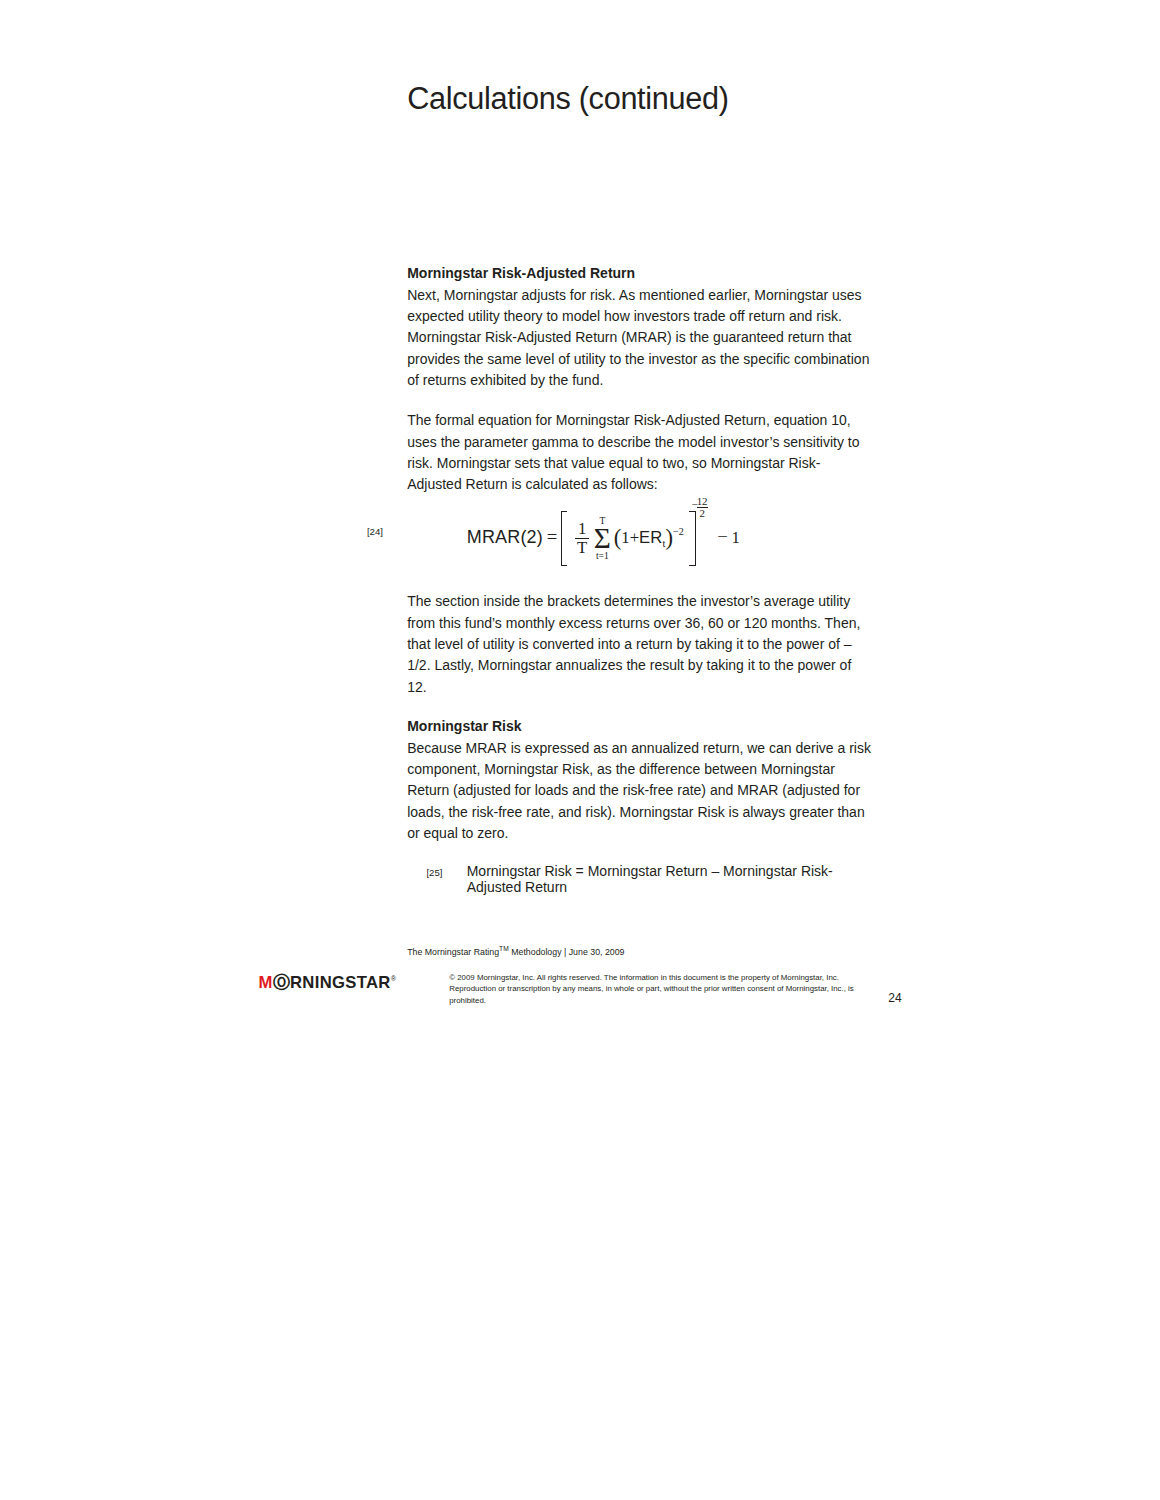Calculations (continued)
Morningstar Risk-Adjusted Return
Next, Morningstar adjusts for risk. As mentioned earlier, Morningstar uses expected utility theory to model how investors trade off return and risk. Morningstar Risk-Adjusted Return (MRAR) is the guaranteed return that provides the same level of utility to the investor as the specific combination of returns exhibited by the fund.
The formal equation for Morningstar Risk-Adjusted Return, equation 10, uses the parameter gamma to describe the model investor’s sensitivity to risk. Morningstar sets that value equal to two, so Morningstar Risk-Adjusted Return is calculated as follows:
[24]
MRAR(2)=1 T TΣt=1(1+ERt)−2−122−1
The section inside the brackets determines the investor’s average utility from this fund’s monthly excess returns over 36, 60 or 120 months. Then, that level of utility is converted into a return by taking it to the power of –1/2. Lastly, Morningstar annualizes the result by taking it to the power of 12.
Morningstar Risk
Because MRAR is expressed as an annualized return, we can derive a risk component, Morningstar Risk, as the difference between Morningstar Return (adjusted for loads and the risk-free rate) and MRAR (adjusted for loads, the risk-free rate, and risk). Morningstar Risk is always greater than or equal to zero.
[25] Morningstar Risk = Morningstar Return – Morningstar Risk-Adjusted Return
The Morningstar RatingTM Methodology | June 30, 2009
MⓄRNINGSTAR®
© 2009 Morningstar, Inc. All rights reserved. The information in this document is the property of Morningstar, Inc. Reproduction or transcription by any means, in whole or part, without the prior written consent of Morningstar, Inc., is prohibited.
24